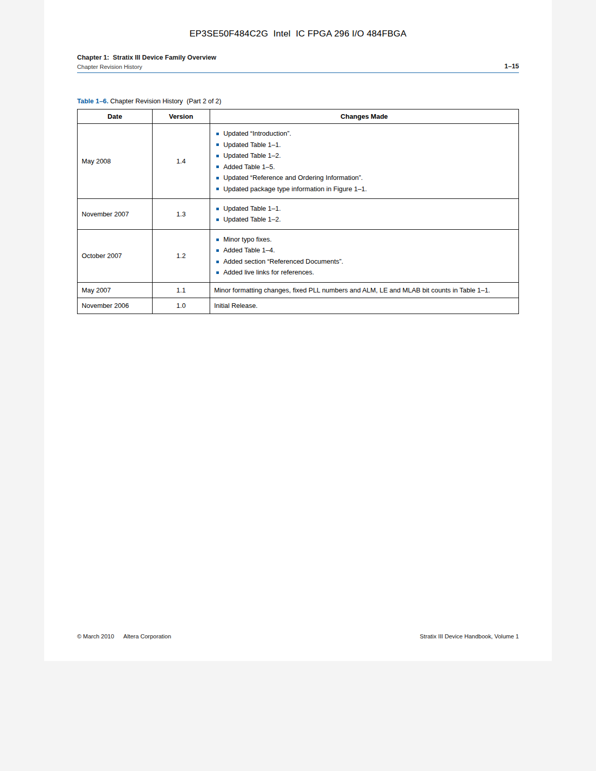EP3SE50F484C2G Intel IC FPGA 296 I/O 484FBGA
Chapter 1: Stratix III Device Family Overview
Chapter Revision History
1–15
Table 1–6. Chapter Revision History (Part 2 of 2)
| Date | Version | Changes Made |
| --- | --- | --- |
| May 2008 | 1.4 | Updated “Introduction”. Updated Table 1–1. Updated Table 1–2. Added Table 1–5. Updated “Reference and Ordering Information”. Updated package type information in Figure 1–1. |
| November 2007 | 1.3 | Updated Table 1–1. Updated Table 1–2. |
| October 2007 | 1.2 | Minor typo fixes. Added Table 1–4. Added section “Referenced Documents”. Added live links for references. |
| May 2007 | 1.1 | Minor formatting changes, fixed PLL numbers and ALM, LE and MLAB bit counts in Table 1–1. |
| November 2006 | 1.0 | Initial Release. |
© March 2010 Altera Corporation
Stratix III Device Handbook, Volume 1